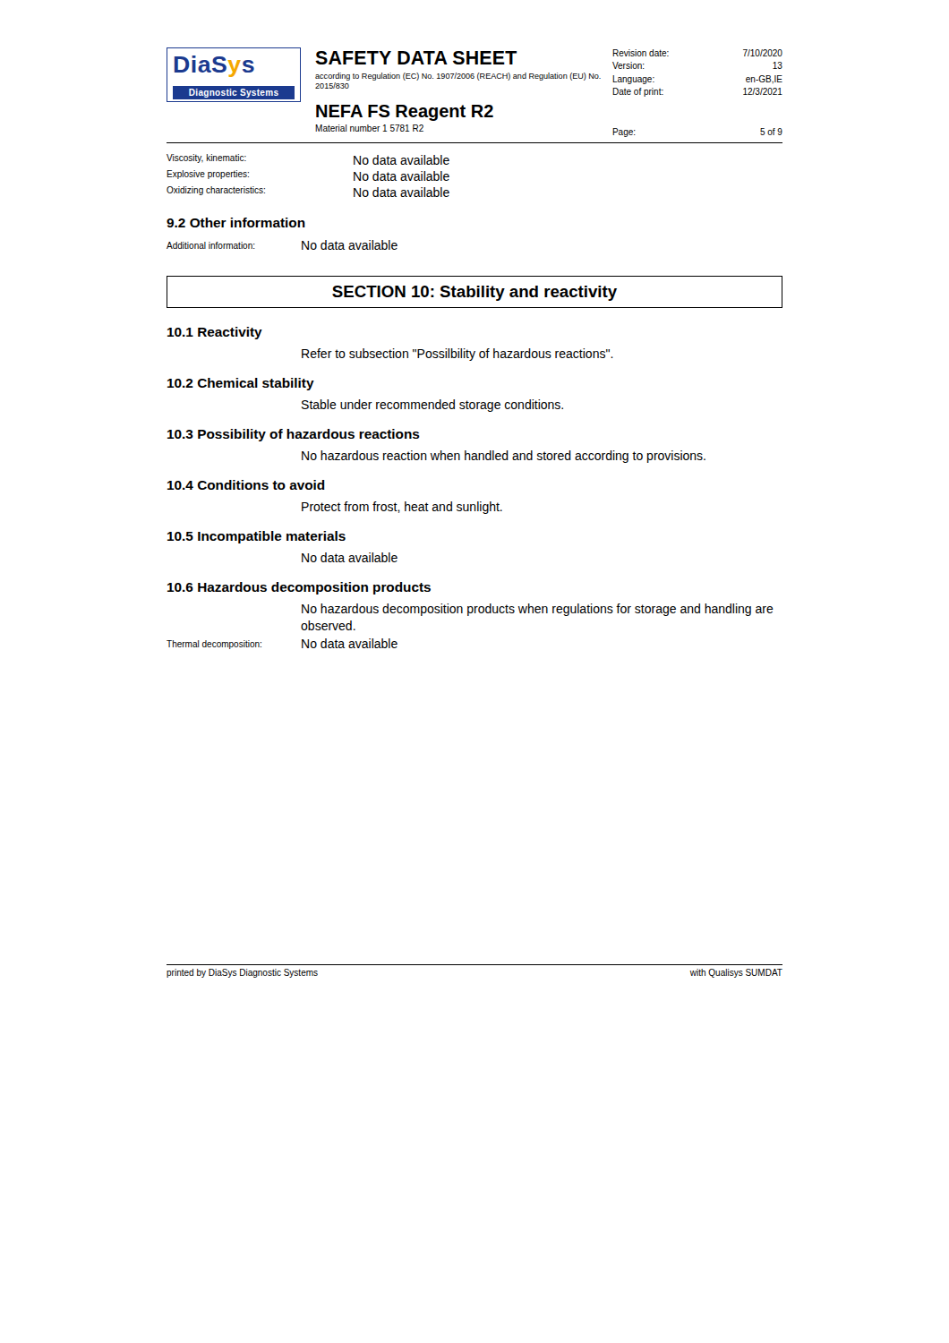DiaSys
Diagnostic Systems
SAFETY DATA SHEET
according to Regulation (EC) No. 1907/2006 (REACH) and Regulation (EU) No.
2015/830
NEFA FS Reagent R2
Material number 1 5781 R2
| Revision date: | 7/10/2020 |
| Version: | 13 |
| Language: | en-GB,IE |
| Date of print: | 12/3/2021 |
Page: 5 of 9
| Viscosity, kinematic: | No data available |
| Explosive properties: | No data available |
| Oxidizing characteristics: | No data available |
9.2 Other information
Additional information:
No data available
SECTION 10: Stability and reactivity
10.1 Reactivity
Refer to subsection "Possilbility of hazardous reactions".
10.2 Chemical stability
Stable under recommended storage conditions.
10.3 Possibility of hazardous reactions
No hazardous reaction when handled and stored according to provisions.
10.4 Conditions to avoid
Protect from frost, heat and sunlight.
10.5 Incompatible materials
No data available
10.6 Hazardous decomposition products
No hazardous decomposition products when regulations for storage and handling are observed.
Thermal decomposition:
No data available
printed by DiaSys Diagnostic Systems with Qualisys SUMDAT